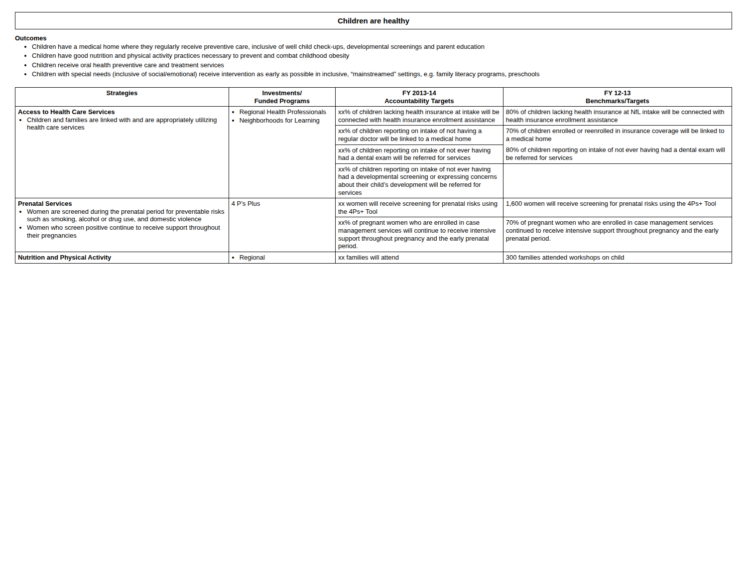Children are healthy
Outcomes
Children have a medical home where they regularly receive preventive care, inclusive of well child check-ups, developmental screenings and parent education
Children have good nutrition and physical activity practices necessary to prevent and combat childhood obesity
Children receive oral health preventive care and treatment services
Children with special needs (inclusive of social/emotional) receive intervention as early as possible in inclusive, “mainstreamed” settings, e.g. family literacy programs, preschools
| Strategies | Investments/ Funded Programs | FY 2013-14 Accountability Targets | FY 12-13 Benchmarks/Targets |
| --- | --- | --- | --- |
| Access to Health Care Services Children and families are linked with and are appropriately utilizing health care services | Regional Health Professionals Neighborhoods for Learning | xx% of children lacking health insurance at intake will be connected with health insurance enrollment assistance | 80% of children lacking health insurance at NfL intake will be connected with health insurance enrollment assistance |
| xx% of children reporting on intake of not having a regular doctor will be linked to a medical home | 70% of children enrolled or reenrolled in insurance coverage will be linked to a medical home |
| xx% of children reporting on intake of not ever having had a dental exam will be referred for services | 80% of children reporting on intake of not ever having had a dental exam will be referred for services |
| xx% of children reporting on intake of not ever having had a developmental screening or expressing concerns about their child’s development will be referred for services | |
| Prenatal Services Women are screened during the prenatal period for preventable risks such as smoking, alcohol or drug use, and domestic violence Women who screen positive continue to receive support throughout their pregnancies | 4 P’s Plus | xx women will receive screening for prenatal risks using the 4Ps+ Tool | 1,600 women will receive screening for prenatal risks using the 4Ps+ Tool |
| xx% of pregnant women who are enrolled in case management services will continue to receive intensive support throughout pregnancy and the early prenatal period. | 70% of pregnant women who are enrolled in case management services continued to receive intensive support throughout pregnancy and the early prenatal period. |
| Nutrition and Physical Activity | Regional | xx families will attend | 300 families attended workshops on child |